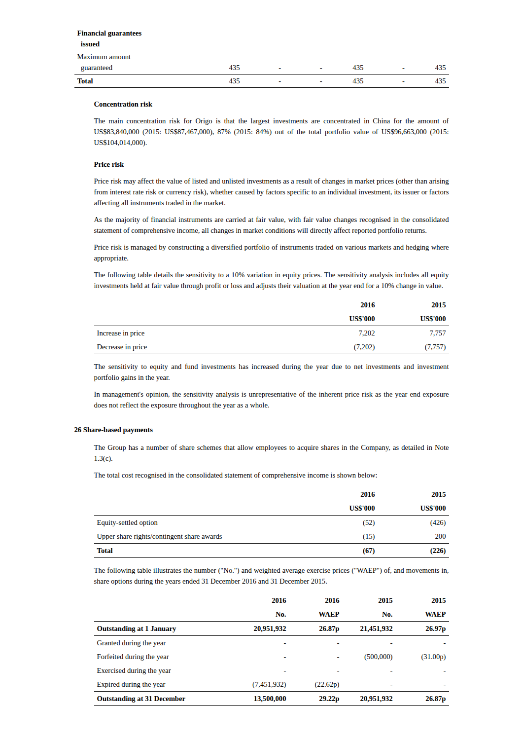| Financial guarantees issued |
| Maximum amount guaranteed | 435 | - | - | 435 | - | 435 |
| Total | 435 | - | - | 435 | - | 435 |
Concentration risk
The main concentration risk for Origo is that the largest investments are concentrated in China for the amount of US$83,840,000 (2015: US$87,467,000), 87% (2015: 84%) out of the total portfolio value of US$96,663,000 (2015: US$104,014,000).
Price risk
Price risk may affect the value of listed and unlisted investments as a result of changes in market prices (other than arising from interest rate risk or currency risk), whether caused by factors specific to an individual investment, its issuer or factors affecting all instruments traded in the market.
As the majority of financial instruments are carried at fair value, with fair value changes recognised in the consolidated statement of comprehensive income, all changes in market conditions will directly affect reported portfolio returns.
Price risk is managed by constructing a diversified portfolio of instruments traded on various markets and hedging where appropriate.
The following table details the sensitivity to a 10% variation in equity prices. The sensitivity analysis includes all equity investments held at fair value through profit or loss and adjusts their valuation at the year end for a 10% change in value.
| | 2016 | 2015 |
| | US$'000 | US$'000 |
| Increase in price | 7,202 | 7,757 |
| Decrease in price | (7,202) | (7,757) |
The sensitivity to equity and fund investments has increased during the year due to net investments and investment portfolio gains in the year.
In management's opinion, the sensitivity analysis is unrepresentative of the inherent price risk as the year end exposure does not reflect the exposure throughout the year as a whole.
26 Share-based payments
The Group has a number of share schemes that allow employees to acquire shares in the Company, as detailed in Note 1.3(c).
The total cost recognised in the consolidated statement of comprehensive income is shown below:
| | 2016 | 2015 |
| | US$'000 | US$'000 |
| Equity-settled option | (52) | (426) |
| Upper share rights/contingent share awards | (15) | 200 |
| Total | (67) | (226) |
The following table illustrates the number ("No.") and weighted average exercise prices ("WAEP") of, and movements in, share options during the years ended 31 December 2016 and 31 December 2015.
| | 2016 | 2016 | 2015 | 2015 |
| | No. | WAEP | No. | WAEP |
| Outstanding at 1 January | 20,951,932 | 26.87p | 21,451,932 | 26.97p |
| Granted during the year | - | - | - | - |
| Forfeited during the year | - | - | (500,000) | (31.00p) |
| Exercised during the year | - | - | - | - |
| Expired during the year | (7,451,932) | (22.62p) | - | - |
| Outstanding at 31 December | 13,500,000 | 29.22p | 20,951,932 | 26.87p |